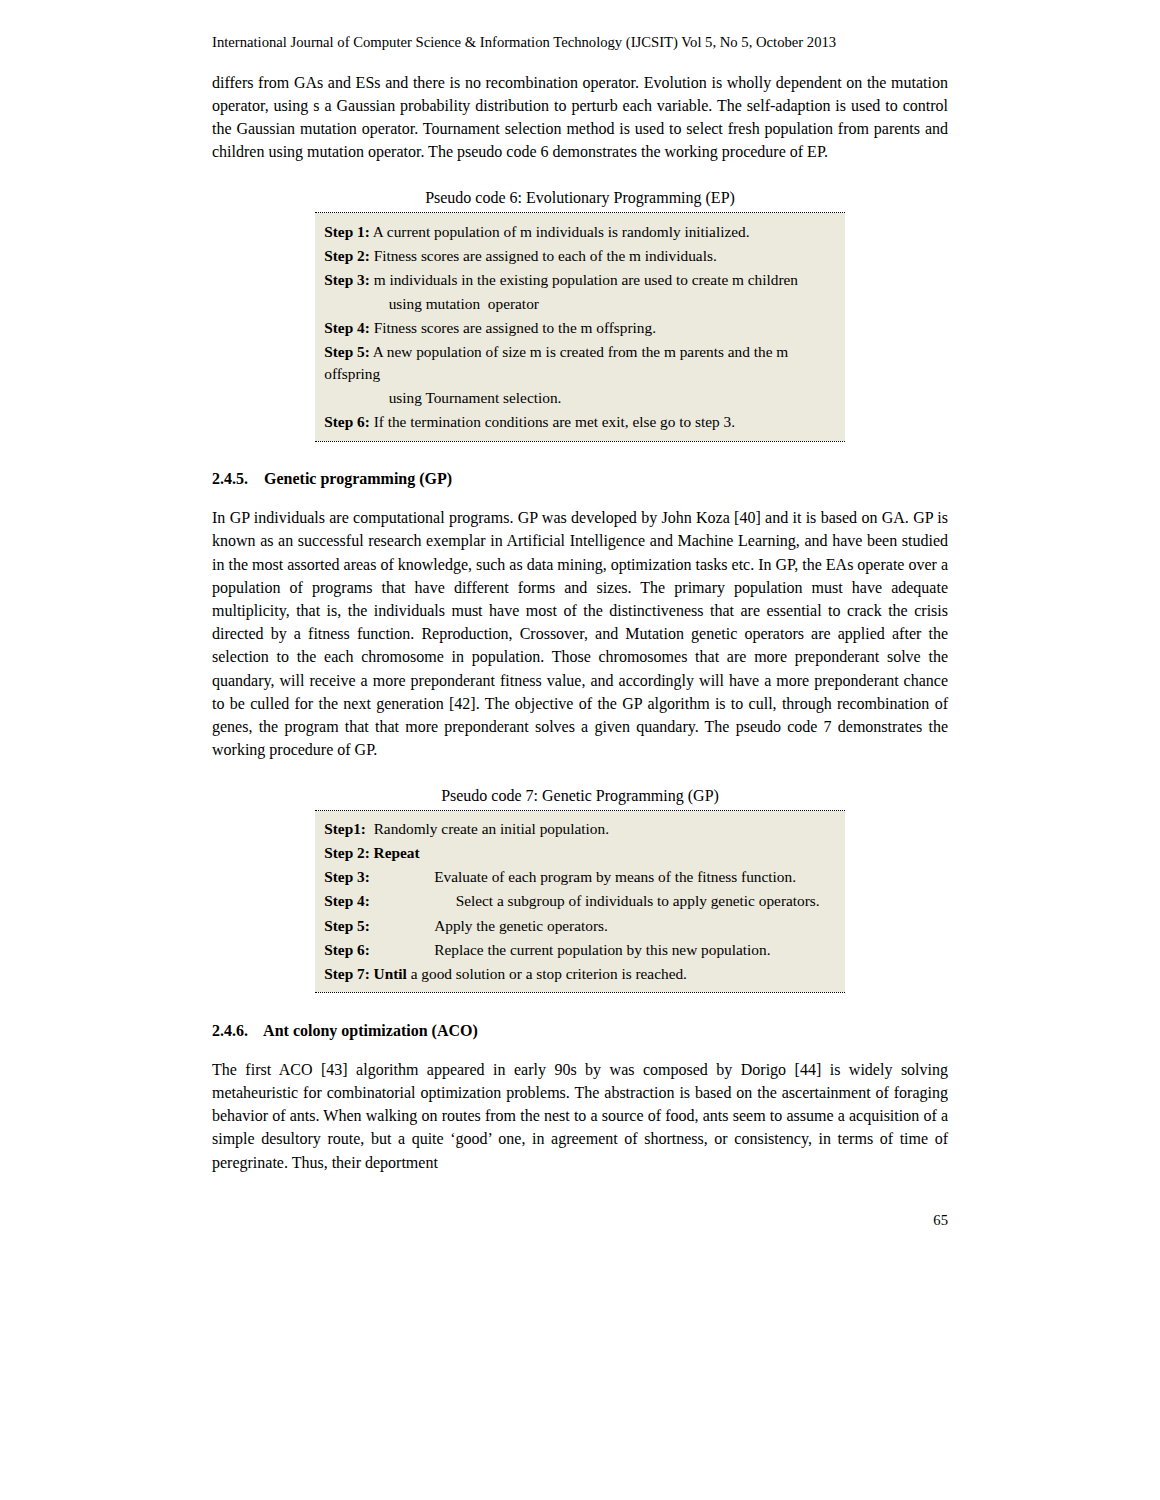International Journal of Computer Science & Information Technology (IJCSIT) Vol 5, No 5, October 2013
differs from GAs and ESs and there is no recombination operator. Evolution is wholly dependent on the mutation operator, using s a Gaussian probability distribution to perturb each variable. The self-adaption is used to control the Gaussian mutation operator. Tournament selection method is used to select fresh population from parents and children using mutation operator. The pseudo code 6 demonstrates the working procedure of EP.
Pseudo code 6: Evolutionary Programming (EP)
Step 1: A current population of m individuals is randomly initialized.
Step 2: Fitness scores are assigned to each of the m individuals.
Step 3: m individuals in the existing population are used to create m children
using mutation operator
Step 4: Fitness scores are assigned to the m offspring.
Step 5: A new population of size m is created from the m parents and the m offspring
using Tournament selection.
Step 6: If the termination conditions are met exit, else go to step 3.
2.4.5. Genetic programming (GP)
In GP individuals are computational programs. GP was developed by John Koza [40] and it is based on GA. GP is known as an successful research exemplar in Artificial Intelligence and Machine Learning, and have been studied in the most assorted areas of knowledge, such as data mining, optimization tasks etc. In GP, the EAs operate over a population of programs that have different forms and sizes. The primary population must have adequate multiplicity, that is, the individuals must have most of the distinctiveness that are essential to crack the crisis directed by a fitness function. Reproduction, Crossover, and Mutation genetic operators are applied after the selection to the each chromosome in population. Those chromosomes that are more preponderant solve the quandary, will receive a more preponderant fitness value, and accordingly will have a more preponderant chance to be culled for the next generation [42]. The objective of the GP algorithm is to cull, through recombination of genes, the program that that more preponderant solves a given quandary. The pseudo code 7 demonstrates the working procedure of GP.
Pseudo code 7: Genetic Programming (GP)
Step1: Randomly create an initial population.
Step 2: Repeat
Step 3: Evaluate of each program by means of the fitness function.
Step 4: Select a subgroup of individuals to apply genetic operators.
Step 5: Apply the genetic operators.
Step 6: Replace the current population by this new population.
Step 7: Until a good solution or a stop criterion is reached.
2.4.6. Ant colony optimization (ACO)
The first ACO [43] algorithm appeared in early 90s by was composed by Dorigo [44] is widely solving metaheuristic for combinatorial optimization problems. The abstraction is based on the ascertainment of foraging behavior of ants. When walking on routes from the nest to a source of food, ants seem to assume a acquisition of a simple desultory route, but a quite ‘good’ one, in agreement of shortness, or consistency, in terms of time of peregrinate. Thus, their deportment
65